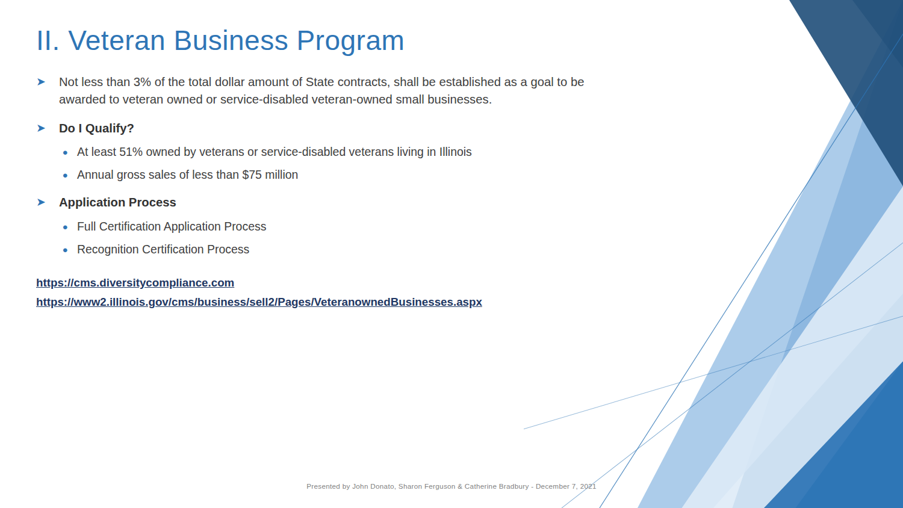II. Veteran Business Program
Not less than 3% of the total dollar amount of State contracts, shall be established as a goal to be awarded to veteran owned or service-disabled veteran-owned small businesses.
Do I Qualify?
At least 51% owned by veterans or service-disabled veterans living in Illinois
Annual gross sales of less than $75 million
Application Process
Full Certification Application Process
Recognition Certification Process
https://cms.diversitycompliance.com
https://www2.illinois.gov/cms/business/sell2/Pages/VeteranownedBusinesses.aspx
Presented by John Donato, Sharon Ferguson & Catherine Bradbury - December 7, 2021